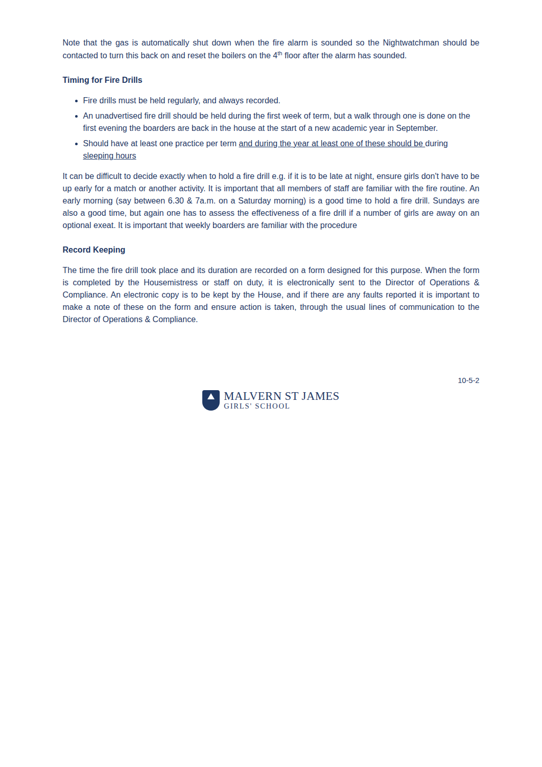Note that the gas is automatically shut down when the fire alarm is sounded so the Nightwatchman should be contacted to turn this back on and reset the boilers on the 4th floor after the alarm has sounded.
Timing for Fire Drills
Fire drills must be held regularly, and always recorded.
An unadvertised fire drill should be held during the first week of term, but a walk through one is done on the first evening the boarders are back in the house at the start of a new academic year in September.
Should have at least one practice per term and during the year at least one of these should be during sleeping hours
It can be difficult to decide exactly when to hold a fire drill e.g. if it is to be late at night, ensure girls don't have to be up early for a match or another activity. It is important that all members of staff are familiar with the fire routine. An early morning (say between 6.30 & 7a.m. on a Saturday morning) is a good time to hold a fire drill. Sundays are also a good time, but again one has to assess the effectiveness of a fire drill if a number of girls are away on an optional exeat. It is important that weekly boarders are familiar with the procedure
Record Keeping
The time the fire drill took place and its duration are recorded on a form designed for this purpose. When the form is completed by the Housemistress or staff on duty, it is electronically sent to the Director of Operations & Compliance. An electronic copy is to be kept by the House, and if there are any faults reported it is important to make a note of these on the form and ensure action is taken, through the usual lines of communication to the Director of Operations & Compliance.
10-5-2
MALVERN ST JAMES GIRLS' SCHOOL